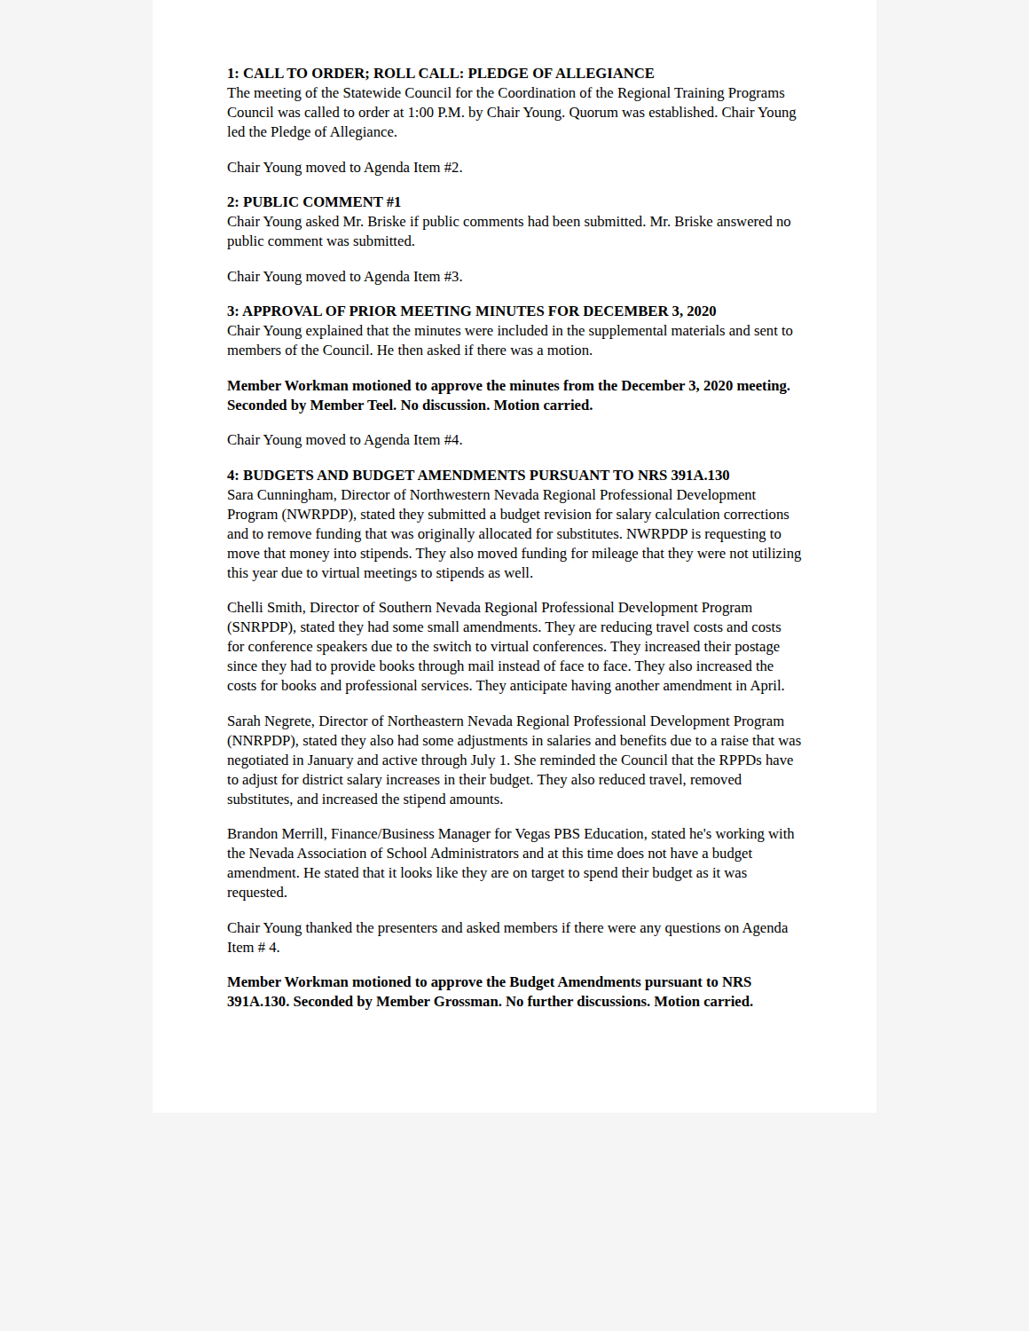1: Call to Order; Roll Call: Pledge of Allegiance
The meeting of the Statewide Council for the Coordination of the Regional Training Programs Council was called to order at 1:00 P.M. by Chair Young. Quorum was established. Chair Young led the Pledge of Allegiance.
Chair Young moved to Agenda Item #2.
2: PUBLIC COMMENT #1
Chair Young asked Mr. Briske if public comments had been submitted. Mr. Briske answered no public comment was submitted.
Chair Young moved to Agenda Item #3.
3: APPROVAL OF PRIOR MEETING MINUTES FOR DECEMBER 3, 2020
Chair Young explained that the minutes were included in the supplemental materials and sent to members of the Council. He then asked if there was a motion.
Member Workman motioned to approve the minutes from the December 3, 2020 meeting. Seconded by Member Teel. No discussion. Motion carried.
Chair Young moved to Agenda Item #4.
4: BUDGETS AND BUDGET AMENDMENTS PURSUANT TO NRS 391A.130
Sara Cunningham, Director of Northwestern Nevada Regional Professional Development Program (NWRPDP), stated they submitted a budget revision for salary calculation corrections and to remove funding that was originally allocated for substitutes. NWRPDP is requesting to move that money into stipends. They also moved funding for mileage that they were not utilizing this year due to virtual meetings to stipends as well.
Chelli Smith, Director of Southern Nevada Regional Professional Development Program (SNRPDP), stated they had some small amendments. They are reducing travel costs and costs for conference speakers due to the switch to virtual conferences. They increased their postage since they had to provide books through mail instead of face to face. They also increased the costs for books and professional services. They anticipate having another amendment in April.
Sarah Negrete, Director of Northeastern Nevada Regional Professional Development Program (NNRPDP), stated they also had some adjustments in salaries and benefits due to a raise that was negotiated in January and active through July 1. She reminded the Council that the RPPDs have to adjust for district salary increases in their budget. They also reduced travel, removed substitutes, and increased the stipend amounts.
Brandon Merrill, Finance/Business Manager for Vegas PBS Education, stated he's working with the Nevada Association of School Administrators and at this time does not have a budget amendment. He stated that it looks like they are on target to spend their budget as it was requested.
Chair Young thanked the presenters and asked members if there were any questions on Agenda Item # 4.
Member Workman motioned to approve the Budget Amendments pursuant to NRS 391A.130. Seconded by Member Grossman. No further discussions. Motion carried.